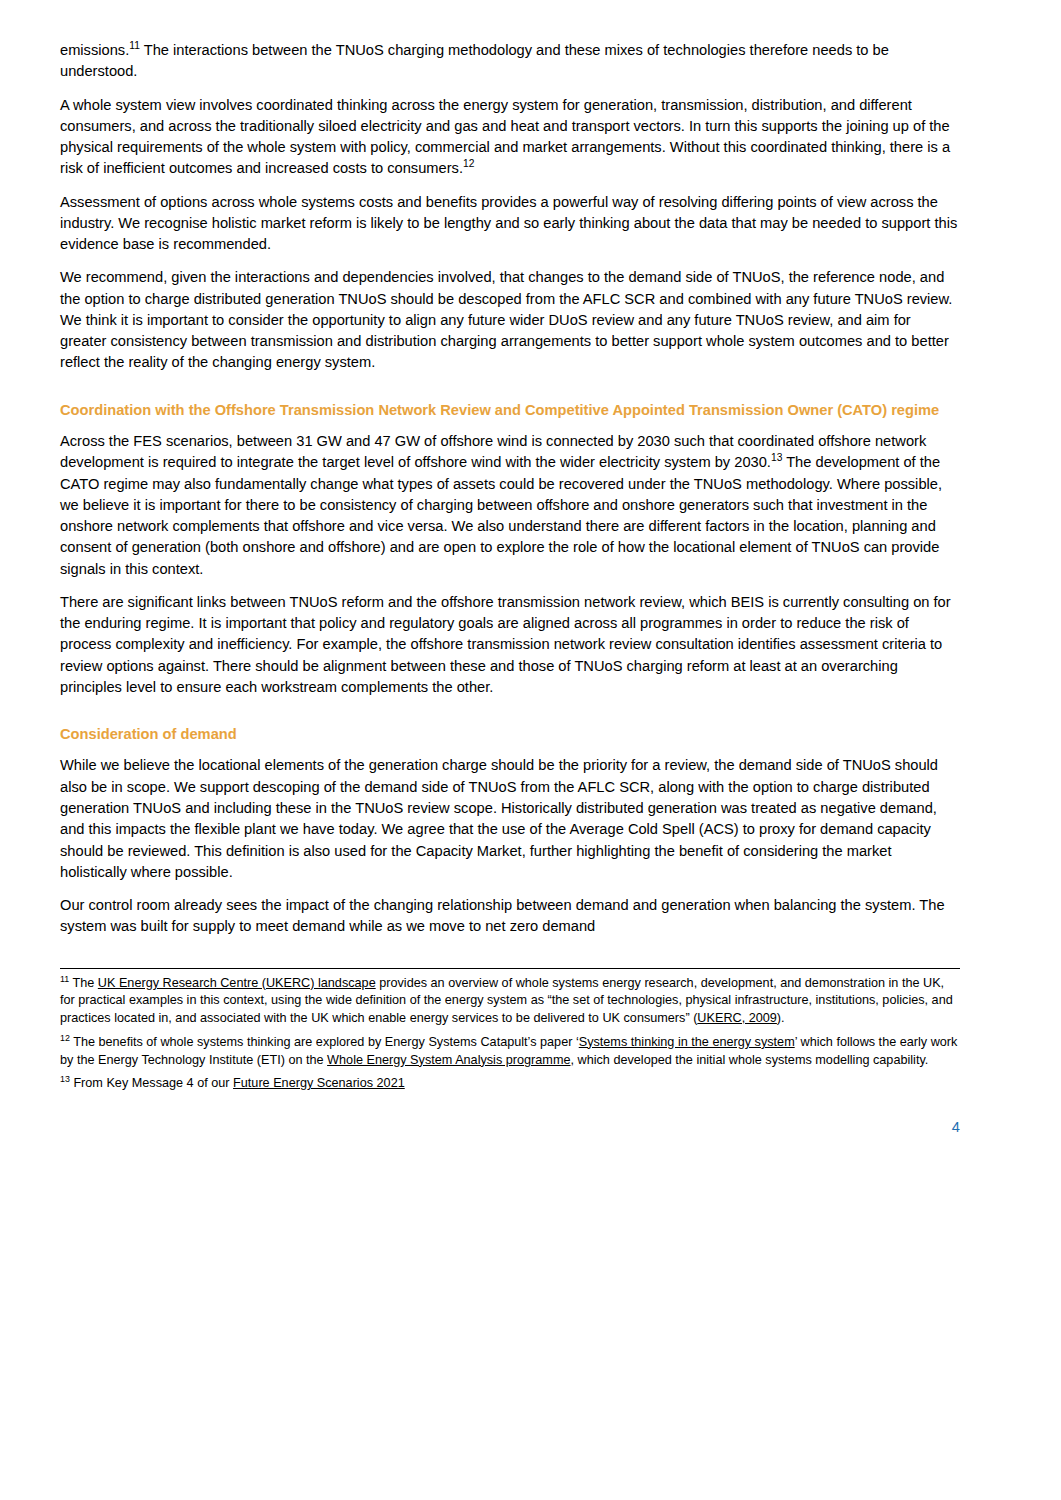emissions.11 The interactions between the TNUoS charging methodology and these mixes of technologies therefore needs to be understood.
A whole system view involves coordinated thinking across the energy system for generation, transmission, distribution, and different consumers, and across the traditionally siloed electricity and gas and heat and transport vectors. In turn this supports the joining up of the physical requirements of the whole system with policy, commercial and market arrangements. Without this coordinated thinking, there is a risk of inefficient outcomes and increased costs to consumers.12
Assessment of options across whole systems costs and benefits provides a powerful way of resolving differing points of view across the industry. We recognise holistic market reform is likely to be lengthy and so early thinking about the data that may be needed to support this evidence base is recommended.
We recommend, given the interactions and dependencies involved, that changes to the demand side of TNUoS, the reference node, and the option to charge distributed generation TNUoS should be descoped from the AFLC SCR and combined with any future TNUoS review. We think it is important to consider the opportunity to align any future wider DUoS review and any future TNUoS review, and aim for greater consistency between transmission and distribution charging arrangements to better support whole system outcomes and to better reflect the reality of the changing energy system.
Coordination with the Offshore Transmission Network Review and Competitive Appointed Transmission Owner (CATO) regime
Across the FES scenarios, between 31 GW and 47 GW of offshore wind is connected by 2030 such that coordinated offshore network development is required to integrate the target level of offshore wind with the wider electricity system by 2030.13 The development of the CATO regime may also fundamentally change what types of assets could be recovered under the TNUoS methodology. Where possible, we believe it is important for there to be consistency of charging between offshore and onshore generators such that investment in the onshore network complements that offshore and vice versa. We also understand there are different factors in the location, planning and consent of generation (both onshore and offshore) and are open to explore the role of how the locational element of TNUoS can provide signals in this context.
There are significant links between TNUoS reform and the offshore transmission network review, which BEIS is currently consulting on for the enduring regime. It is important that policy and regulatory goals are aligned across all programmes in order to reduce the risk of process complexity and inefficiency. For example, the offshore transmission network review consultation identifies assessment criteria to review options against. There should be alignment between these and those of TNUoS charging reform at least at an overarching principles level to ensure each workstream complements the other.
Consideration of demand
While we believe the locational elements of the generation charge should be the priority for a review, the demand side of TNUoS should also be in scope. We support descoping of the demand side of TNUoS from the AFLC SCR, along with the option to charge distributed generation TNUoS and including these in the TNUoS review scope. Historically distributed generation was treated as negative demand, and this impacts the flexible plant we have today. We agree that the use of the Average Cold Spell (ACS) to proxy for demand capacity should be reviewed. This definition is also used for the Capacity Market, further highlighting the benefit of considering the market holistically where possible.
Our control room already sees the impact of the changing relationship between demand and generation when balancing the system. The system was built for supply to meet demand while as we move to net zero demand
11 The UK Energy Research Centre (UKERC) landscape provides an overview of whole systems energy research, development, and demonstration in the UK, for practical examples in this context, using the wide definition of the energy system as “the set of technologies, physical infrastructure, institutions, policies, and practices located in, and associated with the UK which enable energy services to be delivered to UK consumers” (UKERC, 2009).
12 The benefits of whole systems thinking are explored by Energy Systems Catapult’s paper ‘Systems thinking in the energy system’ which follows the early work by the Energy Technology Institute (ETI) on the Whole Energy System Analysis programme, which developed the initial whole systems modelling capability.
13 From Key Message 4 of our Future Energy Scenarios 2021
4